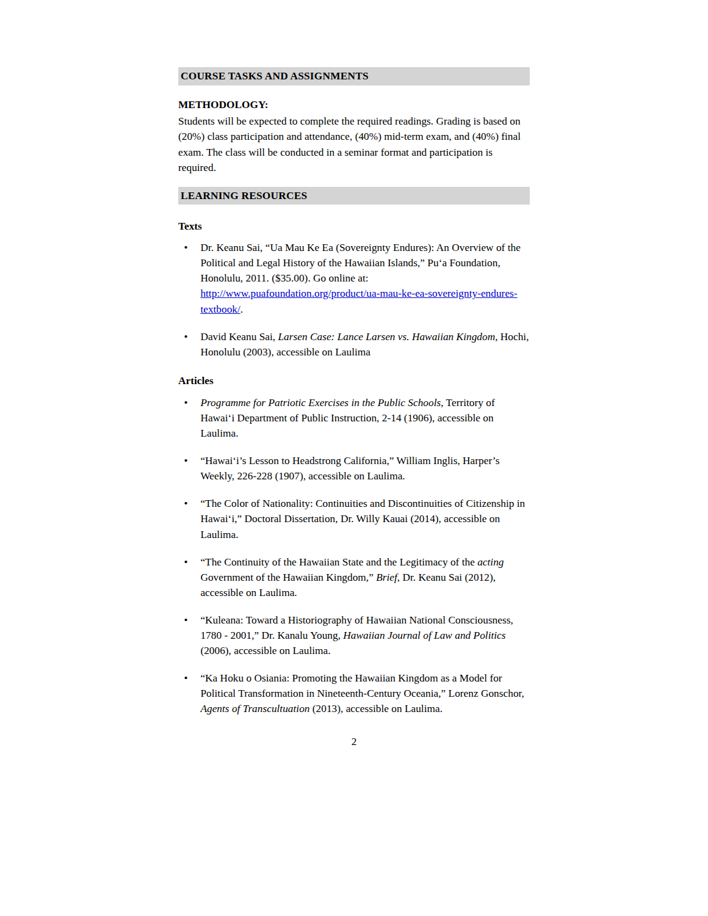COURSE TASKS AND ASSIGNMENTS
METHODOLOGY:
Students will be expected to complete the required readings. Grading is based on (20%) class participation and attendance, (40%) mid-term exam, and (40%) final exam. The class will be conducted in a seminar format and participation is required.
LEARNING RESOURCES
Texts
Dr. Keanu Sai, “Ua Mau Ke Ea (Sovereignty Endures): An Overview of the Political and Legal History of the Hawaiian Islands,” Pu‘a Foundation, Honolulu, 2011. ($35.00). Go online at: http://www.puafoundation.org/product/ua-mau-ke-ea-sovereignty-endures-textbook/.
David Keanu Sai, Larsen Case: Lance Larsen vs. Hawaiian Kingdom, Hochi, Honolulu (2003), accessible on Laulima
Articles
Programme for Patriotic Exercises in the Public Schools, Territory of Hawai‘i Department of Public Instruction, 2-14 (1906), accessible on Laulima.
“Hawai‘i’s Lesson to Headstrong California,” William Inglis, Harper’s Weekly, 226-228 (1907), accessible on Laulima.
“The Color of Nationality: Continuities and Discontinuities of Citizenship in Hawai‘i,” Doctoral Dissertation, Dr. Willy Kauai (2014), accessible on Laulima.
“The Continuity of the Hawaiian State and the Legitimacy of the acting Government of the Hawaiian Kingdom,” Brief, Dr. Keanu Sai (2012), accessible on Laulima.
“Kuleana: Toward a Historiography of Hawaiian National Consciousness, 1780 - 2001,” Dr. Kanalu Young, Hawaiian Journal of Law and Politics (2006), accessible on Laulima.
“Ka Hoku o Osiania: Promoting the Hawaiian Kingdom as a Model for Political Transformation in Nineteenth-Century Oceania,” Lorenz Gonschor, Agents of Transcultuation (2013), accessible on Laulima.
2